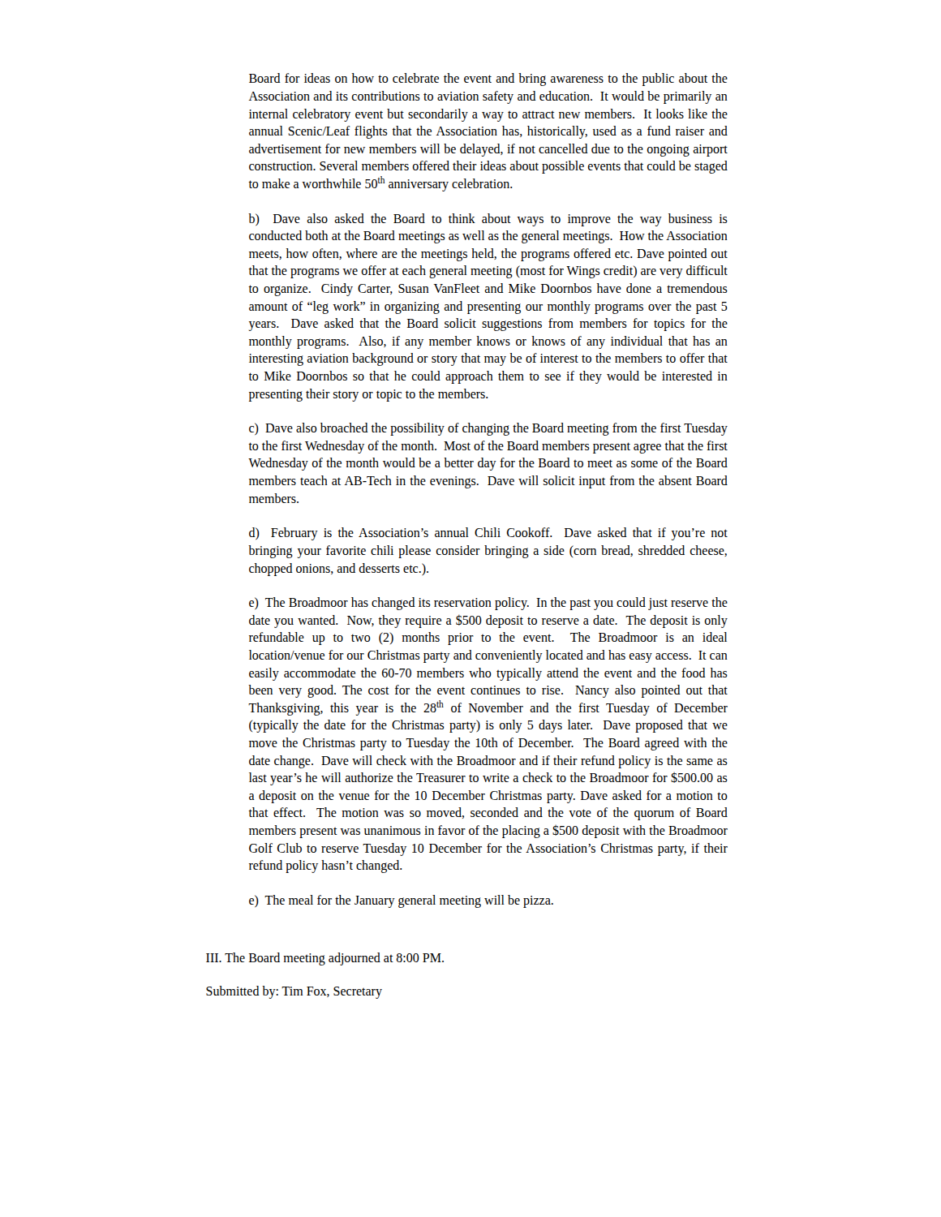Board for ideas on how to celebrate the event and bring awareness to the public about the Association and its contributions to aviation safety and education. It would be primarily an internal celebratory event but secondarily a way to attract new members. It looks like the annual Scenic/Leaf flights that the Association has, historically, used as a fund raiser and advertisement for new members will be delayed, if not cancelled due to the ongoing airport construction. Several members offered their ideas about possible events that could be staged to make a worthwhile 50th anniversary celebration.
b) Dave also asked the Board to think about ways to improve the way business is conducted both at the Board meetings as well as the general meetings. How the Association meets, how often, where are the meetings held, the programs offered etc. Dave pointed out that the programs we offer at each general meeting (most for Wings credit) are very difficult to organize. Cindy Carter, Susan VanFleet and Mike Doornbos have done a tremendous amount of “leg work” in organizing and presenting our monthly programs over the past 5 years. Dave asked that the Board solicit suggestions from members for topics for the monthly programs. Also, if any member knows or knows of any individual that has an interesting aviation background or story that may be of interest to the members to offer that to Mike Doornbos so that he could approach them to see if they would be interested in presenting their story or topic to the members.
c) Dave also broached the possibility of changing the Board meeting from the first Tuesday to the first Wednesday of the month. Most of the Board members present agree that the first Wednesday of the month would be a better day for the Board to meet as some of the Board members teach at AB-Tech in the evenings. Dave will solicit input from the absent Board members.
d) February is the Association’s annual Chili Cookoff. Dave asked that if you’re not bringing your favorite chili please consider bringing a side (corn bread, shredded cheese, chopped onions, and desserts etc.).
e) The Broadmoor has changed its reservation policy. In the past you could just reserve the date you wanted. Now, they require a $500 deposit to reserve a date. The deposit is only refundable up to two (2) months prior to the event. The Broadmoor is an ideal location/venue for our Christmas party and conveniently located and has easy access. It can easily accommodate the 60-70 members who typically attend the event and the food has been very good. The cost for the event continues to rise. Nancy also pointed out that Thanksgiving, this year is the 28th of November and the first Tuesday of December (typically the date for the Christmas party) is only 5 days later. Dave proposed that we move the Christmas party to Tuesday the 10th of December. The Board agreed with the date change. Dave will check with the Broadmoor and if their refund policy is the same as last year’s he will authorize the Treasurer to write a check to the Broadmoor for $500.00 as a deposit on the venue for the 10 December Christmas party. Dave asked for a motion to that effect. The motion was so moved, seconded and the vote of the quorum of Board members present was unanimous in favor of the placing a $500 deposit with the Broadmoor Golf Club to reserve Tuesday 10 December for the Association’s Christmas party, if their refund policy hasn’t changed.
e) The meal for the January general meeting will be pizza.
III. The Board meeting adjourned at 8:00 PM.
Submitted by: Tim Fox, Secretary